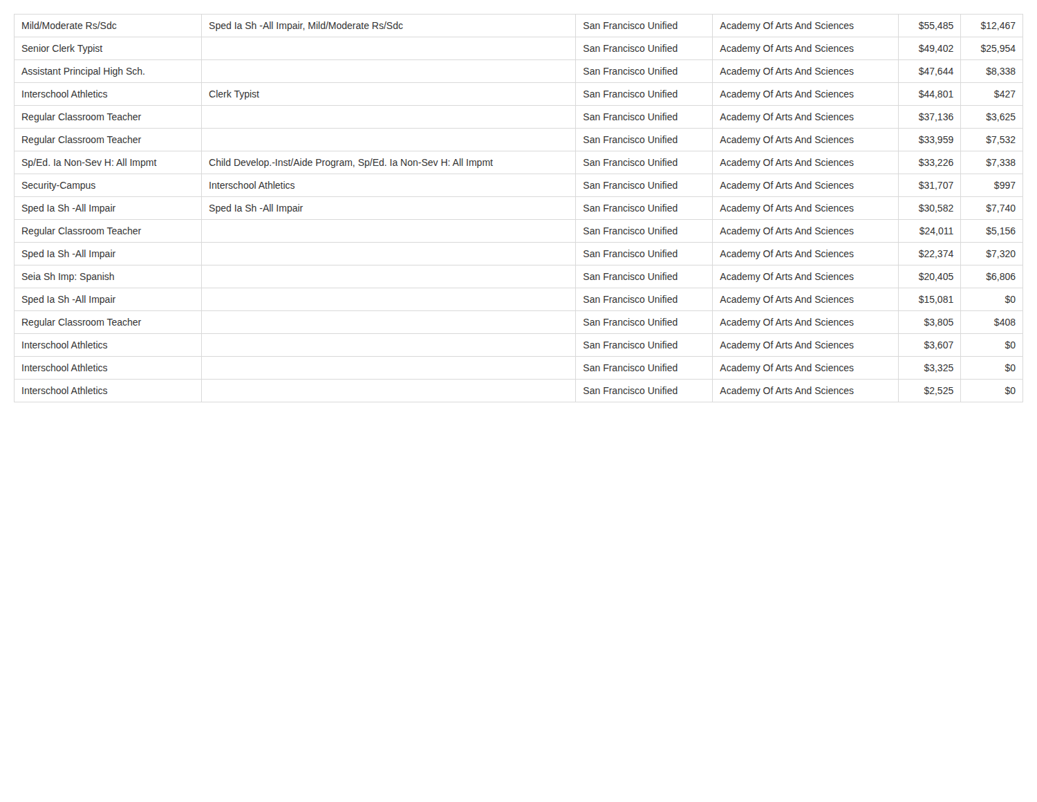| Mild/Moderate Rs/Sdc | Sped Ia Sh -All Impair, Mild/Moderate Rs/Sdc | San Francisco Unified | Academy Of Arts And Sciences | $55,485 | $12,467 |
| Senior Clerk Typist | | San Francisco Unified | Academy Of Arts And Sciences | $49,402 | $25,954 |
| Assistant Principal High Sch. | | San Francisco Unified | Academy Of Arts And Sciences | $47,644 | $8,338 |
| Interschool Athletics | Clerk Typist | San Francisco Unified | Academy Of Arts And Sciences | $44,801 | $427 |
| Regular Classroom Teacher | | San Francisco Unified | Academy Of Arts And Sciences | $37,136 | $3,625 |
| Regular Classroom Teacher | | San Francisco Unified | Academy Of Arts And Sciences | $33,959 | $7,532 |
| Sp/Ed. Ia Non-Sev H: All Impmt | Child Develop.-Inst/Aide Program, Sp/Ed. Ia Non-Sev H: All Impmt | San Francisco Unified | Academy Of Arts And Sciences | $33,226 | $7,338 |
| Security-Campus | Interschool Athletics | San Francisco Unified | Academy Of Arts And Sciences | $31,707 | $997 |
| Sped Ia Sh -All Impair | Sped Ia Sh -All Impair | San Francisco Unified | Academy Of Arts And Sciences | $30,582 | $7,740 |
| Regular Classroom Teacher | | San Francisco Unified | Academy Of Arts And Sciences | $24,011 | $5,156 |
| Sped Ia Sh -All Impair | | San Francisco Unified | Academy Of Arts And Sciences | $22,374 | $7,320 |
| Seia Sh Imp: Spanish | | San Francisco Unified | Academy Of Arts And Sciences | $20,405 | $6,806 |
| Sped Ia Sh -All Impair | | San Francisco Unified | Academy Of Arts And Sciences | $15,081 | $0 |
| Regular Classroom Teacher | | San Francisco Unified | Academy Of Arts And Sciences | $3,805 | $408 |
| Interschool Athletics | | San Francisco Unified | Academy Of Arts And Sciences | $3,607 | $0 |
| Interschool Athletics | | San Francisco Unified | Academy Of Arts And Sciences | $3,325 | $0 |
| Interschool Athletics | | San Francisco Unified | Academy Of Arts And Sciences | $2,525 | $0 |